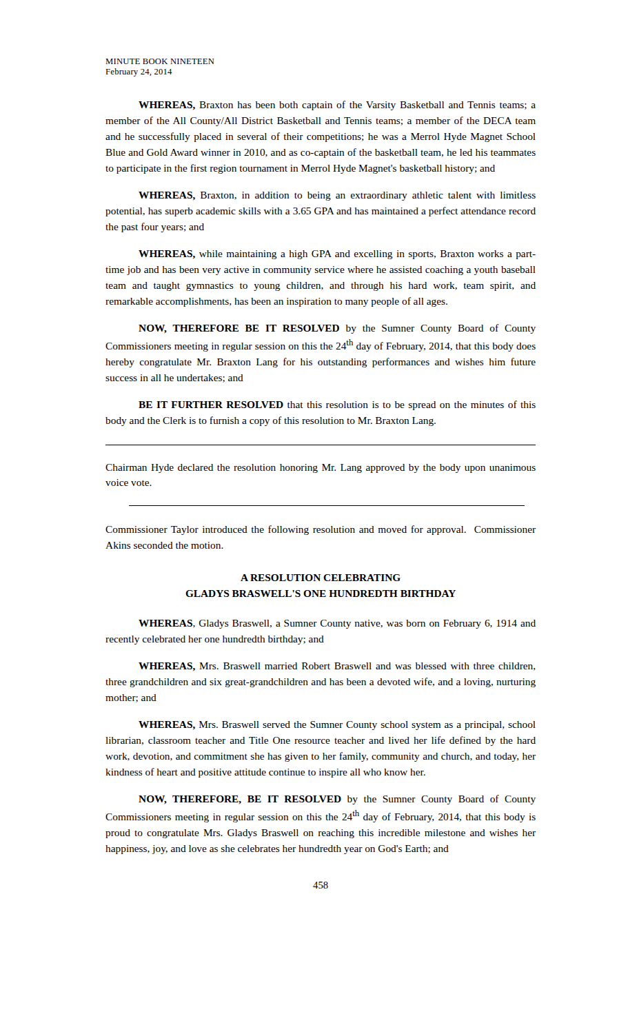MINUTE BOOK NINETEEN
February 24, 2014
WHEREAS, Braxton has been both captain of the Varsity Basketball and Tennis teams; a member of the All County/All District Basketball and Tennis teams; a member of the DECA team and he successfully placed in several of their competitions; he was a Merrol Hyde Magnet School Blue and Gold Award winner in 2010, and as co-captain of the basketball team, he led his teammates to participate in the first region tournament in Merrol Hyde Magnet's basketball history; and
WHEREAS, Braxton, in addition to being an extraordinary athletic talent with limitless potential, has superb academic skills with a 3.65 GPA and has maintained a perfect attendance record the past four years; and
WHEREAS, while maintaining a high GPA and excelling in sports, Braxton works a part-time job and has been very active in community service where he assisted coaching a youth baseball team and taught gymnastics to young children, and through his hard work, team spirit, and remarkable accomplishments, has been an inspiration to many people of all ages.
NOW, THEREFORE BE IT RESOLVED by the Sumner County Board of County Commissioners meeting in regular session on this the 24th day of February, 2014, that this body does hereby congratulate Mr. Braxton Lang for his outstanding performances and wishes him future success in all he undertakes; and
BE IT FURTHER RESOLVED that this resolution is to be spread on the minutes of this body and the Clerk is to furnish a copy of this resolution to Mr. Braxton Lang.
Chairman Hyde declared the resolution honoring Mr. Lang approved by the body upon unanimous voice vote.
Commissioner Taylor introduced the following resolution and moved for approval. Commissioner Akins seconded the motion.
A RESOLUTION CELEBRATING
GLADYS BRASWELL'S ONE HUNDREDTH BIRTHDAY
WHEREAS, Gladys Braswell, a Sumner County native, was born on February 6, 1914 and recently celebrated her one hundredth birthday; and
WHEREAS, Mrs. Braswell married Robert Braswell and was blessed with three children, three grandchildren and six great-grandchildren and has been a devoted wife, and a loving, nurturing mother; and
WHEREAS, Mrs. Braswell served the Sumner County school system as a principal, school librarian, classroom teacher and Title One resource teacher and lived her life defined by the hard work, devotion, and commitment she has given to her family, community and church, and today, her kindness of heart and positive attitude continue to inspire all who know her.
NOW, THEREFORE, BE IT RESOLVED by the Sumner County Board of County Commissioners meeting in regular session on this the 24th day of February, 2014, that this body is proud to congratulate Mrs. Gladys Braswell on reaching this incredible milestone and wishes her happiness, joy, and love as she celebrates her hundredth year on God's Earth; and
458